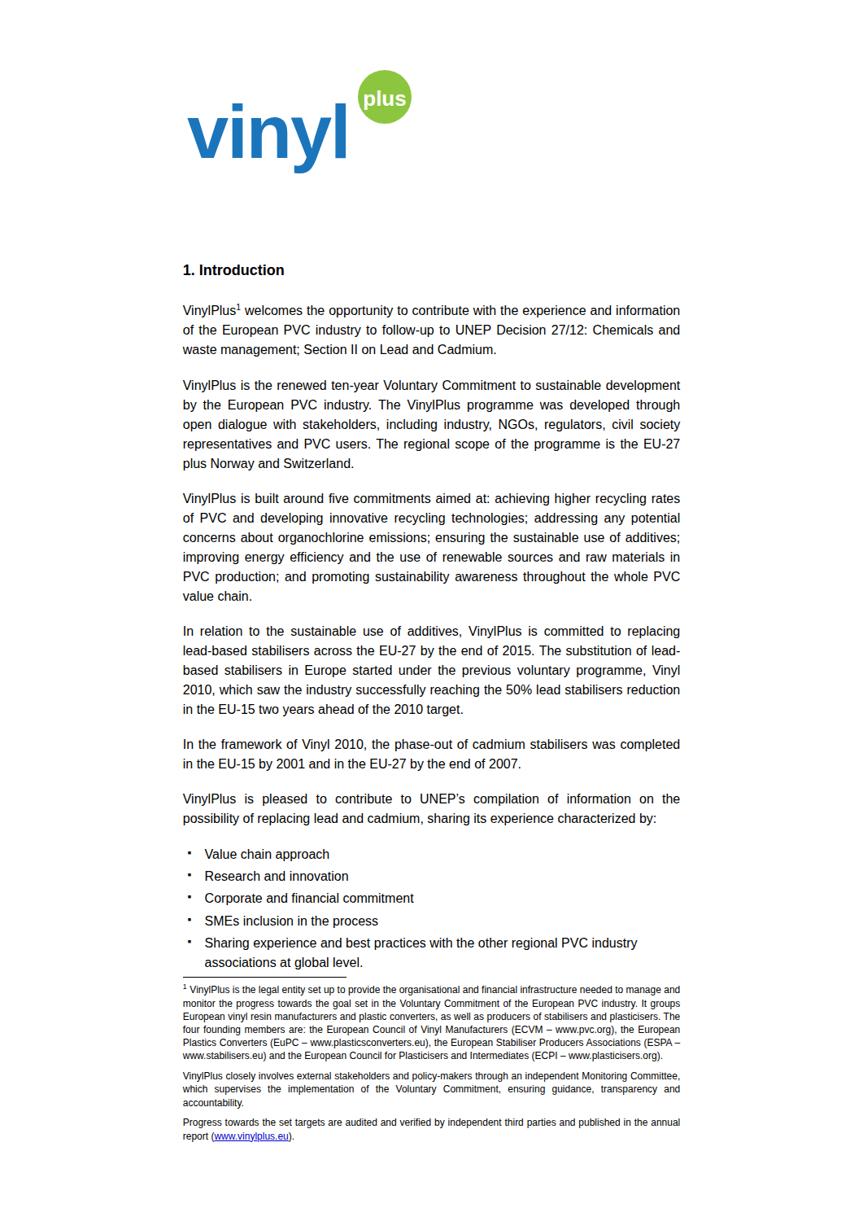plus vinyl
1. Introduction
VinylPlus1 welcomes the opportunity to contribute with the experience and information of the European PVC industry to follow-up to UNEP Decision 27/12: Chemicals and waste management; Section II on Lead and Cadmium.
VinylPlus is the renewed ten-year Voluntary Commitment to sustainable development by the European PVC industry. The VinylPlus programme was developed through open dialogue with stakeholders, including industry, NGOs, regulators, civil society representatives and PVC users. The regional scope of the programme is the EU-27 plus Norway and Switzerland.
VinylPlus is built around five commitments aimed at: achieving higher recycling rates of PVC and developing innovative recycling technologies; addressing any potential concerns about organochlorine emissions; ensuring the sustainable use of additives; improving energy efficiency and the use of renewable sources and raw materials in PVC production; and promoting sustainability awareness throughout the whole PVC value chain.
In relation to the sustainable use of additives, VinylPlus is committed to replacing lead-based stabilisers across the EU-27 by the end of 2015. The substitution of lead-based stabilisers in Europe started under the previous voluntary programme, Vinyl 2010, which saw the industry successfully reaching the 50% lead stabilisers reduction in the EU-15 two years ahead of the 2010 target.
In the framework of Vinyl 2010, the phase-out of cadmium stabilisers was completed in the EU-15 by 2001 and in the EU-27 by the end of 2007.
VinylPlus is pleased to contribute to UNEP’s compilation of information on the possibility of replacing lead and cadmium, sharing its experience characterized by:
Value chain approach
Research and innovation
Corporate and financial commitment
SMEs inclusion in the process
Sharing experience and best practices with the other regional PVC industry associations at global level.
1 VinylPlus is the legal entity set up to provide the organisational and financial infrastructure needed to manage and monitor the progress towards the goal set in the Voluntary Commitment of the European PVC industry. It groups European vinyl resin manufacturers and plastic converters, as well as producers of stabilisers and plasticisers. The four founding members are: the European Council of Vinyl Manufacturers (ECVM – www.pvc.org), the European Plastics Converters (EuPC – www.plasticsconverters.eu), the European Stabiliser Producers Associations (ESPA – www.stabilisers.eu) and the European Council for Plasticisers and Intermediates (ECPI – www.plasticisers.org).
VinylPlus closely involves external stakeholders and policy-makers through an independent Monitoring Committee, which supervises the implementation of the Voluntary Commitment, ensuring guidance, transparency and accountability.
Progress towards the set targets are audited and verified by independent third parties and published in the annual report (www.vinylplus.eu).